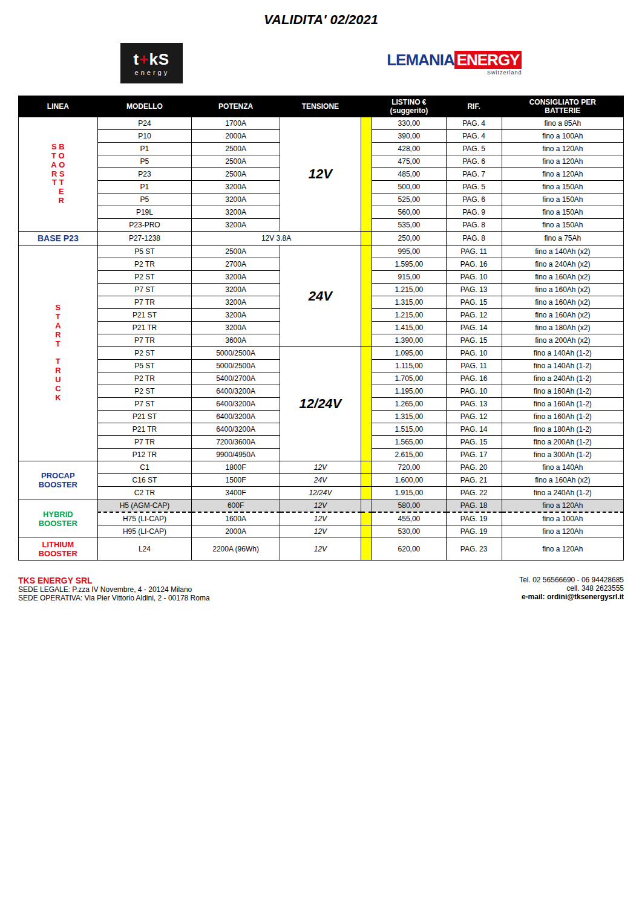VALIDITA' 02/2021
t+kSenergy
LEMANIA ENERGY Switzerland
| LINEA | MODELLO | POTENZA | TENSIONE | | LISTINO € (suggerito) | RIF. | CONSIGLIATO PER BATTERIE |
| --- | --- | --- | --- | --- | --- | --- | --- |
| S B T O A O R S T T E R | P24 | 1700A | 12V | | 330,00 | PAG. 4 | fino a 85Ah |
| P10 | 2000A | 390,00 | PAG. 4 | fino a 100Ah |
| P1 | 2500A | 428,00 | PAG. 5 | fino a 120Ah |
| P5 | 2500A | 475,00 | PAG. 6 | fino a 120Ah |
| P23 | 2500A | 485,00 | PAG. 7 | fino a 120Ah |
| P1 | 3200A | 500,00 | PAG. 5 | fino a 150Ah |
| P5 | 3200A | 525,00 | PAG. 6 | fino a 150Ah |
| P19L | 3200A | 560,00 | PAG. 9 | fino a 150Ah |
| P23-PRO | 3200A | 535,00 | PAG. 8 | fino a 150Ah |
| BASE P23 | P27-1238 | 12V 3.8A | | 250,00 | PAG. 8 | fino a 75Ah |
| S T A R T T R U C K | P5 ST | 2500A | 24V | | 995,00 | PAG. 11 | fino a 140Ah (x2) |
| P2 TR | 2700A | 1.595,00 | PAG. 16 | fino a 240Ah (x2) |
| P2 ST | 3200A | 915,00 | PAG. 10 | fino a 160Ah (x2) |
| P7 ST | 3200A | 1.215,00 | PAG. 13 | fino a 160Ah (x2) |
| P7 TR | 3200A | 1.315,00 | PAG. 15 | fino a 160Ah (x2) |
| P21 ST | 3200A | 1.215,00 | PAG. 12 | fino a 160Ah (x2) |
| P21 TR | 3200A | 1.415,00 | PAG. 14 | fino a 180Ah (x2) |
| P7 TR | 3600A | 1.390,00 | PAG. 15 | fino a 200Ah (x2) |
| P2 ST | 5000/2500A | 12/24V | | 1.095,00 | PAG. 10 | fino a 140Ah (1-2) |
| P5 ST | 5000/2500A | 1.115,00 | PAG. 11 | fino a 140Ah (1-2) |
| P2 TR | 5400/2700A | 1.705,00 | PAG. 16 | fino a 240Ah (1-2) |
| P2 ST | 6400/3200A | 1.195,00 | PAG. 10 | fino a 160Ah (1-2) |
| P7 ST | 6400/3200A | 1.265,00 | PAG. 13 | fino a 160Ah (1-2) |
| P21 ST | 6400/3200A | 1.315,00 | PAG. 12 | fino a 160Ah (1-2) |
| P21 TR | 6400/3200A | 1.515,00 | PAG. 14 | fino a 180Ah (1-2) |
| P7 TR | 7200/3600A | 1.565,00 | PAG. 15 | fino a 200Ah (1-2) |
| P12 TR | 9900/4950A | 2.615,00 | PAG. 17 | fino a 300Ah (1-2) |
| PROCAP BOOSTER | C1 | 1800F | 12V | | 720,00 | PAG. 20 | fino a 140Ah |
| C16 ST | 1500F | 24V | | 1.600,00 | PAG. 21 | fino a 160Ah (x2) |
| C2 TR | 3400F | 12/24V | | 1.915,00 | PAG. 22 | fino a 240Ah (1-2) |
| HYBRID BOOSTER | H5 (AGM-CAP) | 600F | 12V | | 580,00 | PAG. 18 | fino a 120Ah |
| H75 (LI-CAP) | 1600A | 12V | | 455,00 | PAG. 19 | fino a 100Ah |
| H95 (LI-CAP) | 2000A | 12V | | 530,00 | PAG. 19 | fino a 120Ah |
| LITHIUM BOOSTER | L24 | 2200A (96Wh) | 12V | | 620,00 | PAG. 23 | fino a 120Ah |
TKS ENERGY SRL
SEDE LEGALE: P.zza IV Novembre, 4 - 20124 Milano
SEDE OPERATIVA: Via Pier Vittorio Aldini, 2 - 00178 Roma
Tel. 02 56566690 - 06 94428685
cell. 348 2623555
e-mail: ordini@tksenergysrl.it